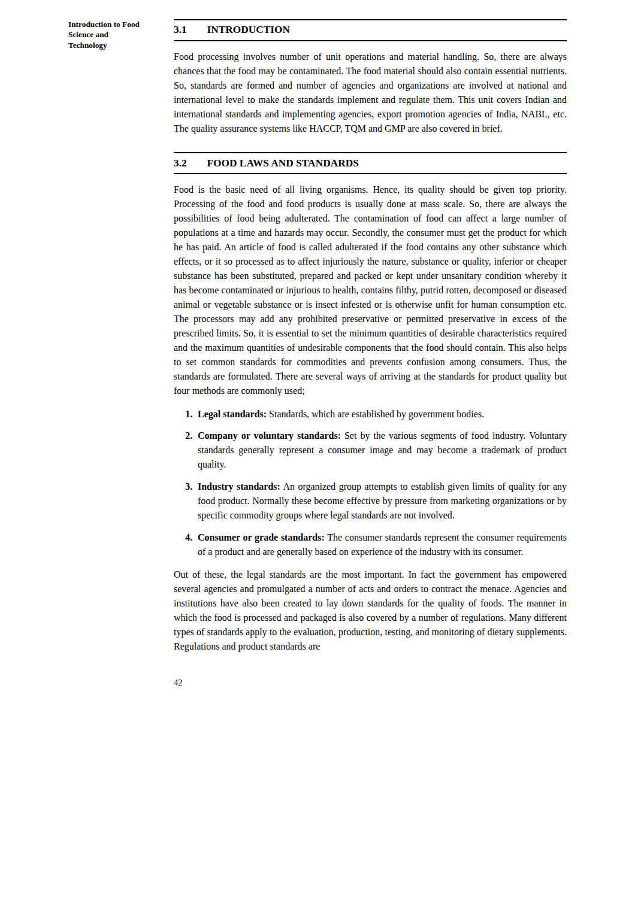Introduction to Food
Science and Technology
3.1 INTRODUCTION
Food processing involves number of unit operations and material handling. So, there are always chances that the food may be contaminated. The food material should also contain essential nutrients. So, standards are formed and number of agencies and organizations are involved at national and international level to make the standards implement and regulate them. This unit covers Indian and international standards and implementing agencies, export promotion agencies of India, NABL, etc. The quality assurance systems like HACCP, TQM and GMP are also covered in brief.
3.2 FOOD LAWS AND STANDARDS
Food is the basic need of all living organisms. Hence, its quality should be given top priority. Processing of the food and food products is usually done at mass scale. So, there are always the possibilities of food being adulterated. The contamination of food can affect a large number of populations at a time and hazards may occur. Secondly, the consumer must get the product for which he has paid. An article of food is called adulterated if the food contains any other substance which effects, or it so processed as to affect injuriously the nature, substance or quality, inferior or cheaper substance has been substituted, prepared and packed or kept under unsanitary condition whereby it has become contaminated or injurious to health, contains filthy, putrid rotten, decomposed or diseased animal or vegetable substance or is insect infested or is otherwise unfit for human consumption etc. The processors may add any prohibited preservative or permitted preservative in excess of the prescribed limits. So, it is essential to set the minimum quantities of desirable characteristics required and the maximum quantities of undesirable components that the food should contain. This also helps to set common standards for commodities and prevents confusion among consumers. Thus, the standards are formulated. There are several ways of arriving at the standards for product quality but four methods are commonly used;
Legal standards: Standards, which are established by government bodies.
Company or voluntary standards: Set by the various segments of food industry. Voluntary standards generally represent a consumer image and may become a trademark of product quality.
Industry standards: An organized group attempts to establish given limits of quality for any food product. Normally these become effective by pressure from marketing organizations or by specific commodity groups where legal standards are not involved.
Consumer or grade standards: The consumer standards represent the consumer requirements of a product and are generally based on experience of the industry with its consumer.
Out of these, the legal standards are the most important. In fact the government has empowered several agencies and promulgated a number of acts and orders to contract the menace. Agencies and institutions have also been created to lay down standards for the quality of foods. The manner in which the food is processed and packaged is also covered by a number of regulations. Many different types of standards apply to the evaluation, production, testing, and monitoring of dietary supplements. Regulations and product standards are
42